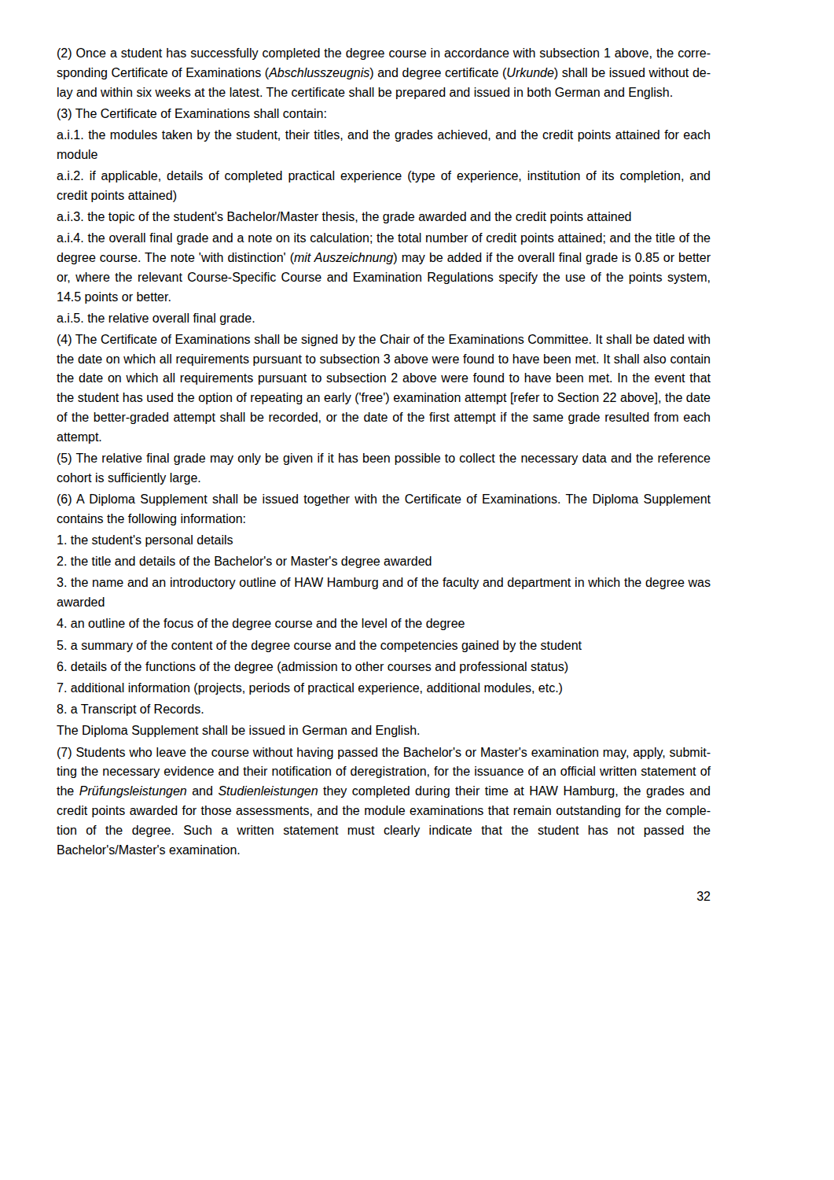(2) Once a student has successfully completed the degree course in accordance with subsection 1 above, the corresponding Certificate of Examinations (Abschlusszeugnis) and degree certificate (Urkunde) shall be issued without delay and within six weeks at the latest. The certificate shall be prepared and issued in both German and English.
(3) The Certificate of Examinations shall contain:
a.i.1. the modules taken by the student, their titles, and the grades achieved, and the credit points attained for each module
a.i.2. if applicable, details of completed practical experience (type of experience, institution of its completion, and credit points attained)
a.i.3. the topic of the student's Bachelor/Master thesis, the grade awarded and the credit points attained
a.i.4. the overall final grade and a note on its calculation; the total number of credit points attained; and the title of the degree course. The note 'with distinction' (mit Auszeichnung) may be added if the overall final grade is 0.85 or better or, where the relevant Course-Specific Course and Examination Regulations specify the use of the points system, 14.5 points or better.
a.i.5. the relative overall final grade.
(4) The Certificate of Examinations shall be signed by the Chair of the Examinations Committee. It shall be dated with the date on which all requirements pursuant to subsection 3 above were found to have been met. It shall also contain the date on which all requirements pursuant to subsection 2 above were found to have been met. In the event that the student has used the option of repeating an early ('free') examination attempt [refer to Section 22 above], the date of the better-graded attempt shall be recorded, or the date of the first attempt if the same grade resulted from each attempt.
(5) The relative final grade may only be given if it has been possible to collect the necessary data and the reference cohort is sufficiently large.
(6) A Diploma Supplement shall be issued together with the Certificate of Examinations. The Diploma Supplement contains the following information:
1. the student's personal details
2. the title and details of the Bachelor's or Master's degree awarded
3. the name and an introductory outline of HAW Hamburg and of the faculty and department in which the degree was awarded
4. an outline of the focus of the degree course and the level of the degree
5. a summary of the content of the degree course and the competencies gained by the student
6. details of the functions of the degree (admission to other courses and professional status)
7. additional information (projects, periods of practical experience, additional modules, etc.)
8. a Transcript of Records.
The Diploma Supplement shall be issued in German and English.
(7) Students who leave the course without having passed the Bachelor's or Master's examination may, apply, submitting the necessary evidence and their notification of deregistration, for the issuance of an official written statement of the Prüfungsleistungen and Studienleistungen they completed during their time at HAW Hamburg, the grades and credit points awarded for those assessments, and the module examinations that remain outstanding for the completion of the degree. Such a written statement must clearly indicate that the student has not passed the Bachelor's/Master's examination.
32